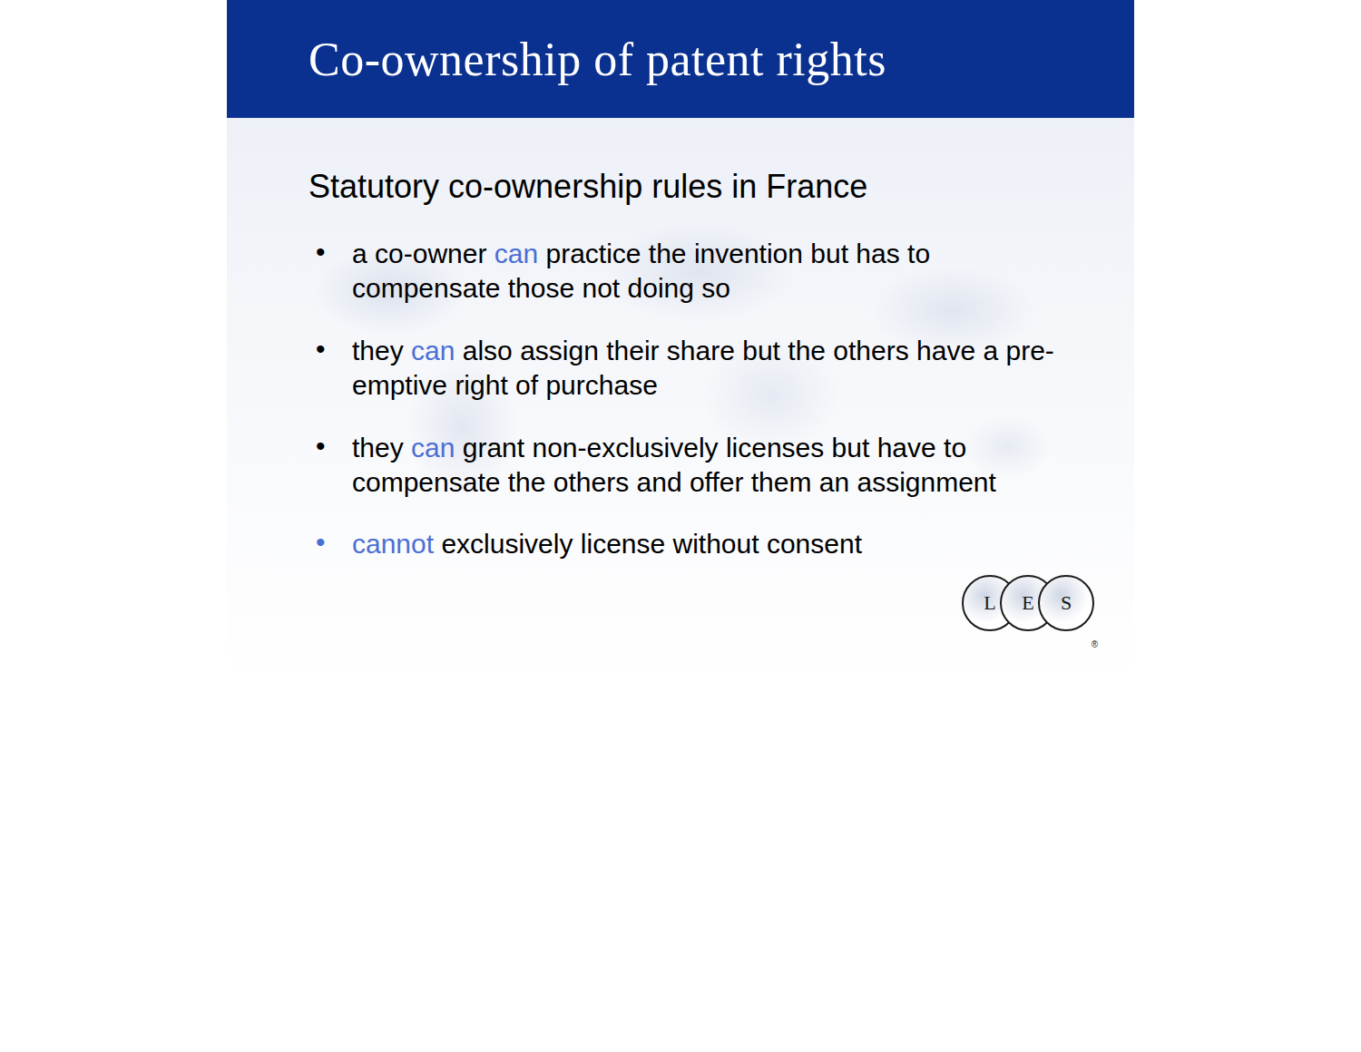Co-ownership of patent rights
Statutory co-ownership rules in France
a co-owner can practice the invention but has to compensate those not doing so
they can also assign their share but the others have a pre-emptive right of purchase
they can grant non-exclusively licenses but have to compensate the others and offer them an assignment
cannot exclusively license without consent
L
E
S
®